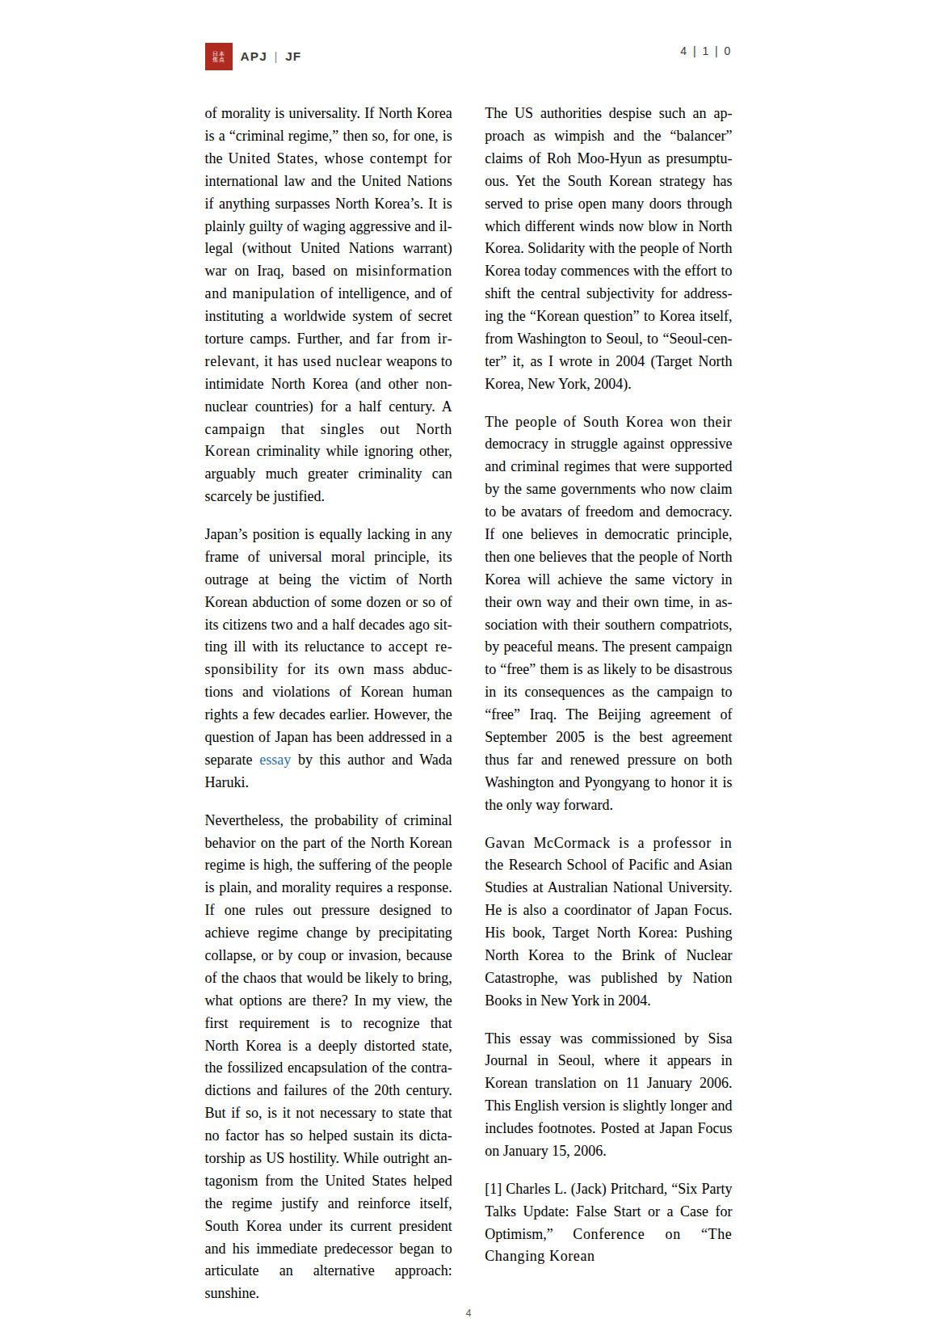日本
焦点
APJ | JF
4 | 1 | 0
of morality is universality. If North Korea is a “criminal regime,” then so, for one, is the United States, whose contempt for international law and the United Nations if anything surpasses North Korea’s. It is plainly guilty of waging aggressive and illegal (without United Nations warrant) war on Iraq, based on misinformation and manipulation of intelligence, and of instituting a worldwide system of secret torture camps. Further, and far from irrelevant, it has used nuclear weapons to intimidate North Korea (and other non-nuclear countries) for a half century. A campaign that singles out North Korean criminality while ignoring other, arguably much greater criminality can scarcely be justified.
Japan’s position is equally lacking in any frame of universal moral principle, its outrage at being the victim of North Korean abduction of some dozen or so of its citizens two and a half decades ago sitting ill with its reluctance to accept responsibility for its own mass abductions and violations of Korean human rights a few decades earlier. However, the question of Japan has been addressed in a separate essay by this author and Wada Haruki.
Nevertheless, the probability of criminal behavior on the part of the North Korean regime is high, the suffering of the people is plain, and morality requires a response. If one rules out pressure designed to achieve regime change by precipitating collapse, or by coup or invasion, because of the chaos that would be likely to bring, what options are there? In my view, the first requirement is to recognize that North Korea is a deeply distorted state, the fossilized encapsulation of the contradictions and failures of the 20th century. But if so, is it not necessary to state that no factor has so helped sustain its dictatorship as US hostility. While outright antagonism from the United States helped the regime justify and reinforce itself, South Korea under its current president and his immediate predecessor began to articulate an alternative approach: sunshine.
The US authorities despise such an approach as wimpish and the “balancer” claims of Roh Moo-Hyun as presumptuous. Yet the South Korean strategy has served to prise open many doors through which different winds now blow in North Korea. Solidarity with the people of North Korea today commences with the effort to shift the central subjectivity for addressing the “Korean question” to Korea itself, from Washington to Seoul, to “Seoul-center” it, as I wrote in 2004 (Target North Korea, New York, 2004).
The people of South Korea won their democracy in struggle against oppressive and criminal regimes that were supported by the same governments who now claim to be avatars of freedom and democracy. If one believes in democratic principle, then one believes that the people of North Korea will achieve the same victory in their own way and their own time, in association with their southern compatriots, by peaceful means. The present campaign to “free” them is as likely to be disastrous in its consequences as the campaign to “free” Iraq. The Beijing agreement of September 2005 is the best agreement thus far and renewed pressure on both Washington and Pyongyang to honor it is the only way forward.
Gavan McCormack is a professor in the Research School of Pacific and Asian Studies at Australian National University. He is also a coordinator of Japan Focus. His book, Target North Korea: Pushing North Korea to the Brink of Nuclear Catastrophe, was published by Nation Books in New York in 2004.
This essay was commissioned by Sisa Journal in Seoul, where it appears in Korean translation on 11 January 2006. This English version is slightly longer and includes footnotes. Posted at Japan Focus on January 15, 2006.
[1] Charles L. (Jack) Pritchard, “Six Party Talks Update: False Start or a Case for Optimism,” Conference on “The Changing Korean
4